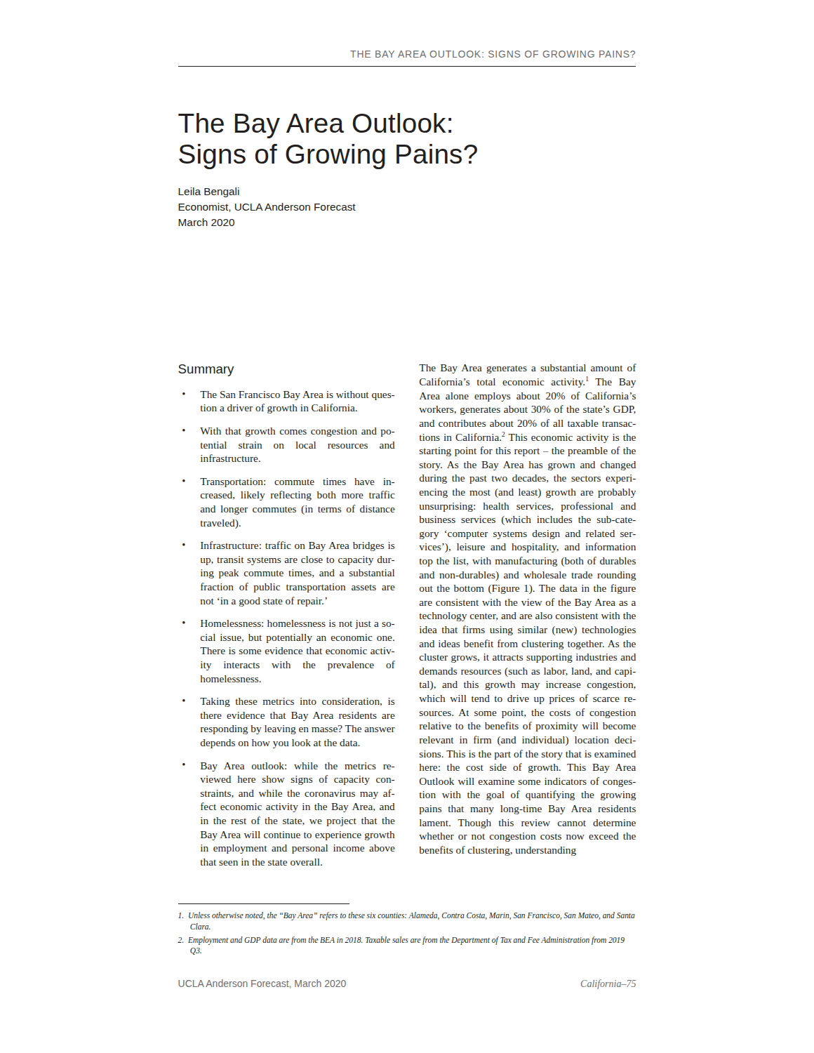The Bay Area Outlook: Signs of Growing Pains?
The Bay Area Outlook:
Signs of Growing Pains?
Leila Bengali
Economist, UCLA Anderson Forecast
March 2020
Summary
The San Francisco Bay Area is without question a driver of growth in California.
With that growth comes congestion and potential strain on local resources and infrastructure.
Transportation: commute times have increased, likely reflecting both more traffic and longer commutes (in terms of distance traveled).
Infrastructure: traffic on Bay Area bridges is up, transit systems are close to capacity during peak commute times, and a substantial fraction of public transportation assets are not ‘in a good state of repair.’
Homelessness: homelessness is not just a social issue, but potentially an economic one. There is some evidence that economic activity interacts with the prevalence of homelessness.
Taking these metrics into consideration, is there evidence that Bay Area residents are responding by leaving en masse? The answer depends on how you look at the data.
Bay Area outlook: while the metrics reviewed here show signs of capacity constraints, and while the coronavirus may affect economic activity in the Bay Area, and in the rest of the state, we project that the Bay Area will continue to experience growth in employment and personal income above that seen in the state overall.
The Bay Area generates a substantial amount of California’s total economic activity.1 The Bay Area alone employs about 20% of California’s workers, generates about 30% of the state’s GDP, and contributes about 20% of all taxable transactions in California.2 This economic activity is the starting point for this report – the preamble of the story. As the Bay Area has grown and changed during the past two decades, the sectors experiencing the most (and least) growth are probably unsurprising: health services, professional and business services (which includes the sub-category ‘computer systems design and related services’), leisure and hospitality, and information top the list, with manufacturing (both of durables and non-durables) and wholesale trade rounding out the bottom (Figure 1). The data in the figure are consistent with the view of the Bay Area as a technology center, and are also consistent with the idea that firms using similar (new) technologies and ideas benefit from clustering together. As the cluster grows, it attracts supporting industries and demands resources (such as labor, land, and capital), and this growth may increase congestion, which will tend to drive up prices of scarce resources. At some point, the costs of congestion relative to the benefits of proximity will become relevant in firm (and individual) location decisions. This is the part of the story that is examined here: the cost side of growth. This Bay Area Outlook will examine some indicators of congestion with the goal of quantifying the growing pains that many long-time Bay Area residents lament. Though this review cannot determine whether or not congestion costs now exceed the benefits of clustering, understanding
1. Unless otherwise noted, the “Bay Area” refers to these six counties: Alameda, Contra Costa, Marin, San Francisco, San Mateo, and Santa Clara.
2. Employment and GDP data are from the BEA in 2018. Taxable sales are from the Department of Tax and Fee Administration from 2019 Q3.
UCLA Anderson Forecast, March 2020
California–75